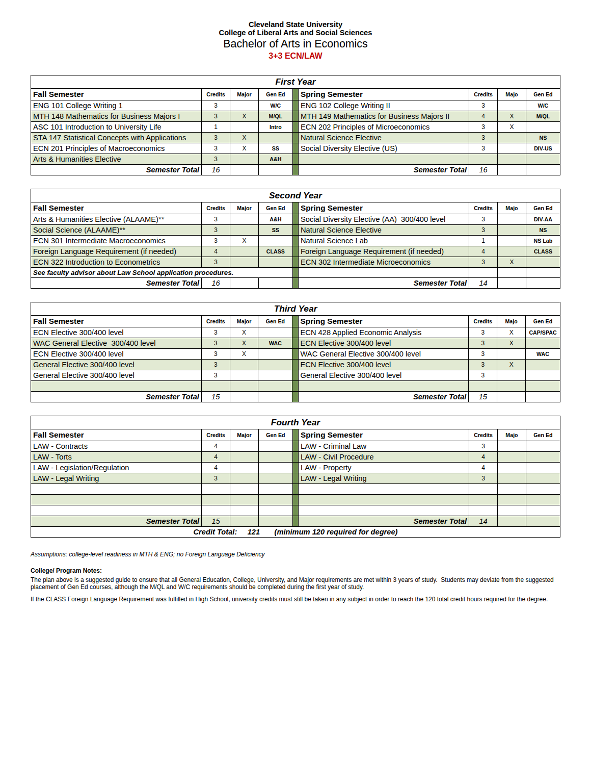Cleveland State University
College of Liberal Arts and Social Sciences
Bachelor of Arts in Economics
3+3 ECN/LAW
| First Year |
| Fall Semester | Credits | Major | Gen Ed | | Spring Semester | Credits | Majo | Gen Ed |
| ENG 101 College Writing 1 | 3 | | W/C | | ENG 102 College Writing II | 3 | | W/C |
| MTH 148 Mathematics for Business Majors I | 3 | X | M/QL | | MTH 149 Mathematics for Business Majors II | 4 | X | M/QL |
| ASC 101 Introduction to University Life | 1 | | Intro | | ECN 202 Principles of Microeconomics | 3 | X | |
| STA 147 Statistical Concepts with Applications | 3 | X | | | Natural Science Elective | 3 | | NS |
| ECN 201 Principles of Macroeconomics | 3 | X | SS | | Social Diversity Elective (US) | 3 | | DIV-US |
| Arts & Humanities Elective | 3 | | A&H | | | | | |
| Semester Total | 16 | | | | Semester Total | 16 | | |
| Second Year |
| Fall Semester | Credits | Major | Gen Ed | | Spring Semester | Credits | Majo | Gen Ed |
| Arts & Humanities Elective (ALAAME)** | 3 | | A&H | | Social Diversity Elective (AA) 300/400 level | 3 | | DIV-AA |
| Social Science (ALAAME)** | 3 | | SS | | Natural Science Elective | 3 | | NS |
| ECN 301 Intermediate Macroeconomics | 3 | X | | | Natural Science Lab | 1 | | NS Lab |
| Foreign Language Requirement (if needed) | 4 | | CLASS | | Foreign Language Requirement (if needed) | 4 | | CLASS |
| ECN 322 Introduction to Econometrics | 3 | | | | ECN 302 Intermediate Microeconomics | 3 | X | |
| See faculty advisor about Law School application procedures. | | | | | |
| Semester Total | 16 | | | | Semester Total | 14 | | |
| Third Year |
| Fall Semester | Credits | Major | Gen Ed | | Spring Semester | Credits | Majo | Gen Ed |
| ECN Elective 300/400 level | 3 | X | | | ECN 428 Applied Economic Analysis | 3 | X | CAP/SPAC |
| WAC General Elective 300/400 level | 3 | X | WAC | | ECN Elective 300/400 level | 3 | X | |
| ECN Elective 300/400 level | 3 | X | | | WAC General Elective 300/400 level | 3 | | WAC |
| General Elective 300/400 level | 3 | | | | ECN Elective 300/400 level | 3 | X | |
| General Elective 300/400 level | 3 | | | | General Elective 300/400 level | 3 | | |
| Semester Total | 15 | | | | Semester Total | 15 | | |
| Fourth Year |
| Fall Semester | Credits | Major | Gen Ed | | Spring Semester | Credits | Majo | Gen Ed |
| LAW - Contracts | 4 | | | | LAW - Criminal Law | 3 | | |
| LAW - Torts | 4 | | | | LAW - Civil Procedure | 4 | | |
| LAW - Legislation/Regulation | 4 | | | | LAW - Property | 4 | | |
| LAW - Legal Writing | 3 | | | | LAW - Legal Writing | 3 | | |
| Semester Total | 15 | | | | Semester Total | 14 | | |
| Credit Total: 121 (minimum 120 required for degree) |
Assumptions: college-level readiness in MTH & ENG; no Foreign Language Deficiency
College/ Program Notes:
The plan above is a suggested guide to ensure that all General Education, College, University, and Major requirements are met within 3 years of study. Students may deviate from the suggested placement of Gen Ed courses, although the M/QL and W/C requirements should be completed during the first year of study.
If the CLASS Foreign Language Requirement was fulfilled in High School, university credits must still be taken in any subject in order to reach the 120 total credit hours required for the degree.